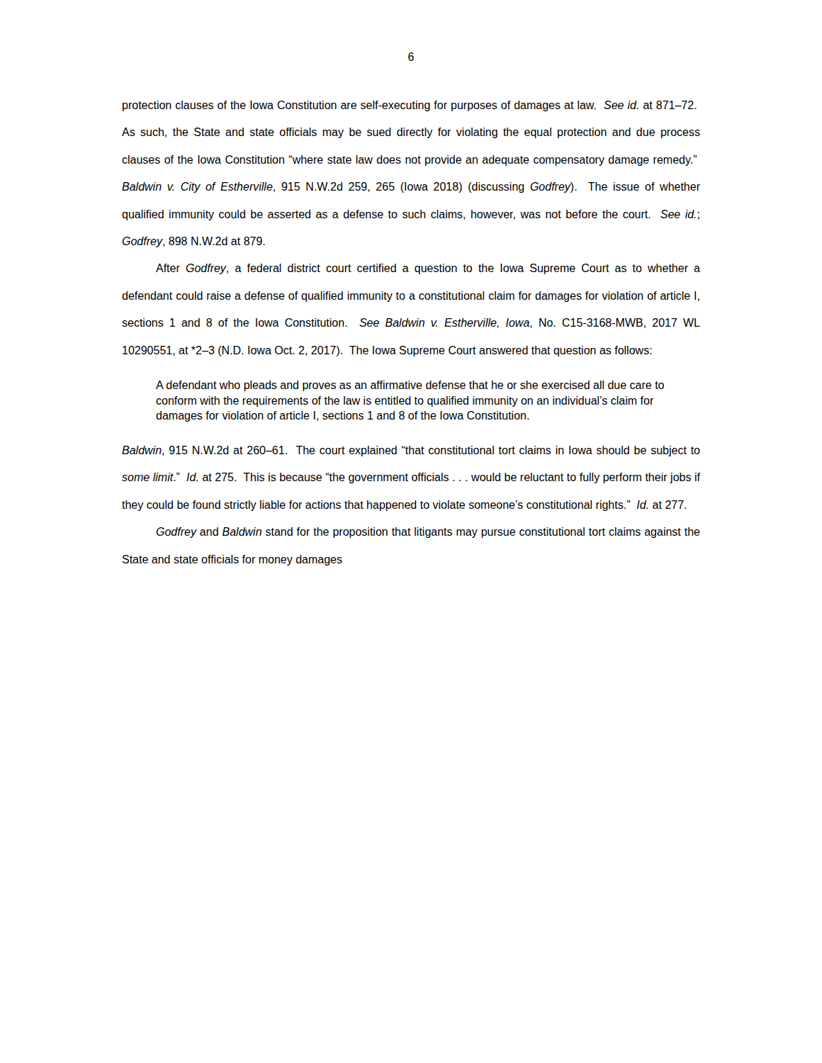6
protection clauses of the Iowa Constitution are self-executing for purposes of damages at law. See id. at 871–72. As such, the State and state officials may be sued directly for violating the equal protection and due process clauses of the Iowa Constitution “where state law does not provide an adequate compensatory damage remedy.” Baldwin v. City of Estherville, 915 N.W.2d 259, 265 (Iowa 2018) (discussing Godfrey). The issue of whether qualified immunity could be asserted as a defense to such claims, however, was not before the court. See id.; Godfrey, 898 N.W.2d at 879.
After Godfrey, a federal district court certified a question to the Iowa Supreme Court as to whether a defendant could raise a defense of qualified immunity to a constitutional claim for damages for violation of article I, sections 1 and 8 of the Iowa Constitution. See Baldwin v. Estherville, Iowa, No. C15-3168-MWB, 2017 WL 10290551, at *2–3 (N.D. Iowa Oct. 2, 2017). The Iowa Supreme Court answered that question as follows:
A defendant who pleads and proves as an affirmative defense that he or she exercised all due care to conform with the requirements of the law is entitled to qualified immunity on an individual’s claim for damages for violation of article I, sections 1 and 8 of the Iowa Constitution.
Baldwin, 915 N.W.2d at 260–61. The court explained “that constitutional tort claims in Iowa should be subject to some limit.” Id. at 275. This is because “the government officials . . . would be reluctant to fully perform their jobs if they could be found strictly liable for actions that happened to violate someone’s constitutional rights.” Id. at 277.
Godfrey and Baldwin stand for the proposition that litigants may pursue constitutional tort claims against the State and state officials for money damages